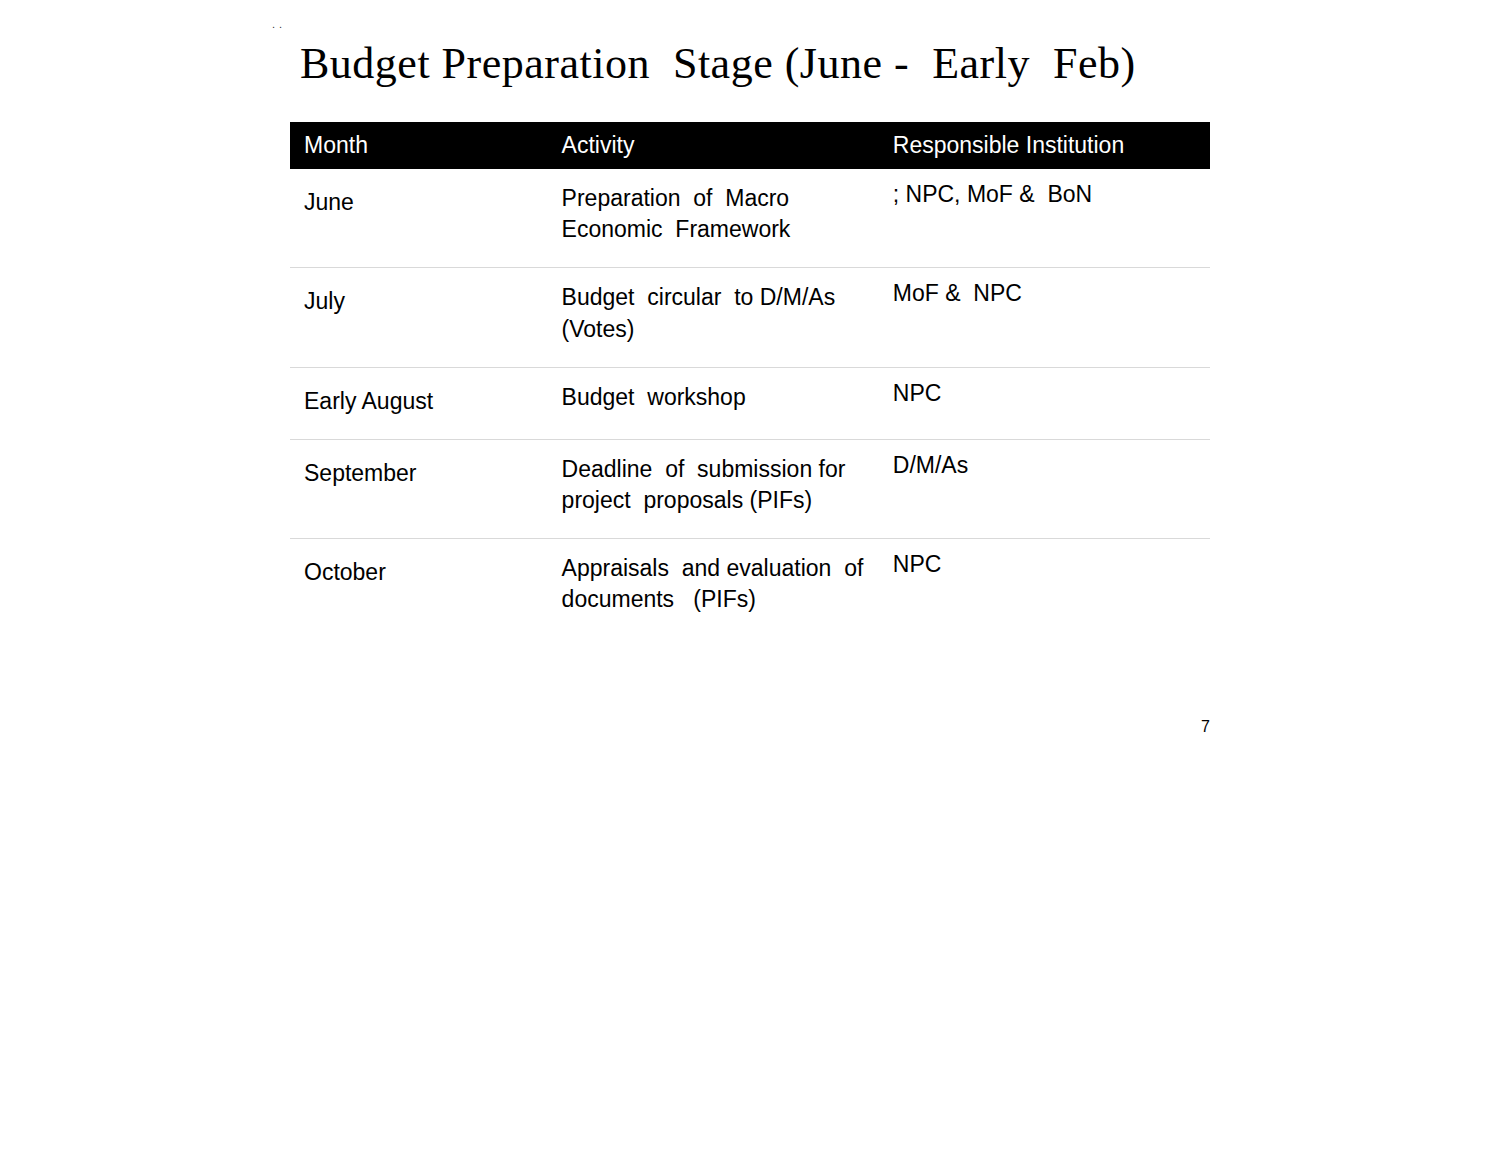..
Budget Preparation Stage (June - Early Feb)
| Month | Activity | Responsible Institution |
| --- | --- | --- |
| June | Preparation of Macro Economic Framework | ; NPC, MoF & BoN |
| July | Budget circular to D/M/As (Votes) | MoF & NPC |
| Early August | Budget workshop | NPC |
| September | Deadline of submission for project proposals (PIFs) | D/M/As |
| October | Appraisals and evaluation of documents (PIFs) | NPC |
7